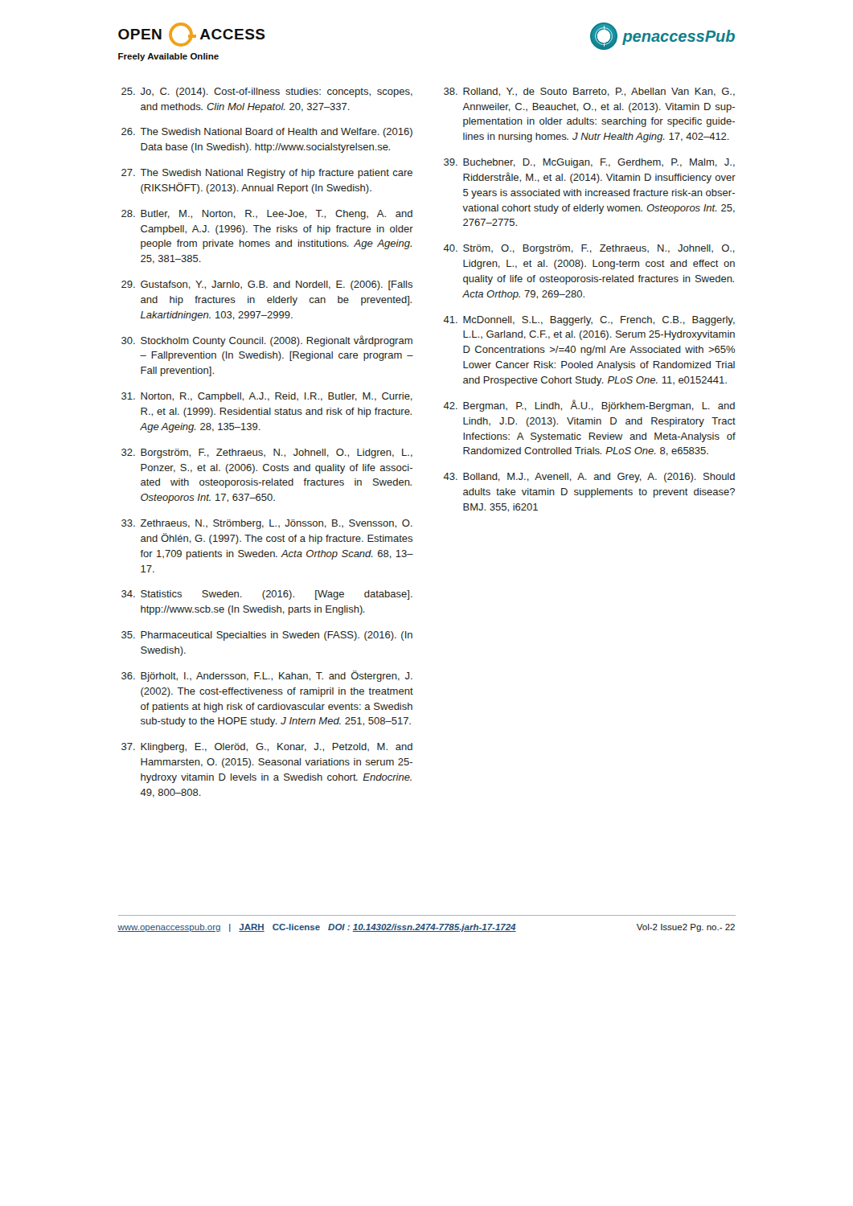OPEN ACCESS
Freely Available Online
penaccess Pub
25. Jo, C. (2014). Cost-of-illness studies: concepts, scopes, and methods. Clin Mol Hepatol. 20, 327–337.
26. The Swedish National Board of Health and Welfare. (2016) Data base (In Swedish). http://www.socialstyrelsen.se.
27. The Swedish National Registry of hip fracture patient care (RIKSHÖFT). (2013). Annual Report (In Swedish).
28. Butler, M., Norton, R., Lee-Joe, T., Cheng, A. and Campbell, A.J. (1996). The risks of hip fracture in older people from private homes and institutions. Age Ageing. 25, 381–385.
29. Gustafson, Y., Jarnlo, G.B. and Nordell, E. (2006). [Falls and hip fractures in elderly can be prevented]. Lakartidningen. 103, 2997–2999.
30. Stockholm County Council. (2008). Regionalt vårdprogram – Fallprevention (In Swedish). [Regional care program – Fall prevention].
31. Norton, R., Campbell, A.J., Reid, I.R., Butler, M., Currie, R., et al. (1999). Residential status and risk of hip fracture. Age Ageing. 28, 135–139.
32. Borgström, F., Zethraeus, N., Johnell, O., Lidgren, L., Ponzer, S., et al. (2006). Costs and quality of life associated with osteoporosis-related fractures in Sweden. Osteoporos Int. 17, 637–650.
33. Zethraeus, N., Strömberg, L., Jönsson, B., Svensson, O. and Öhlén, G. (1997). The cost of a hip fracture. Estimates for 1,709 patients in Sweden. Acta Orthop Scand. 68, 13–17.
34. Statistics Sweden. (2016). [Wage database]. htpp://www.scb.se (In Swedish, parts in English).
35. Pharmaceutical Specialties in Sweden (FASS). (2016). (In Swedish).
36. Björholt, I., Andersson, F.L., Kahan, T. and Östergren, J. (2002). The cost-effectiveness of ramipril in the treatment of patients at high risk of cardiovascular events: a Swedish sub-study to the HOPE study. J Intern Med. 251, 508–517.
37. Klingberg, E., Oleröd, G., Konar, J., Petzold, M. and Hammarsten, O. (2015). Seasonal variations in serum 25-hydroxy vitamin D levels in a Swedish cohort. Endocrine. 49, 800–808.
38. Rolland, Y., de Souto Barreto, P., Abellan Van Kan, G., Annweiler, C., Beauchet, O., et al. (2013). Vitamin D supplementation in older adults: searching for specific guidelines in nursing homes. J Nutr Health Aging. 17, 402–412.
39. Buchebner, D., McGuigan, F., Gerdhem, P., Malm, J., Ridderstråle, M., et al. (2014). Vitamin D insufficiency over 5 years is associated with increased fracture risk-an observational cohort study of elderly women. Osteoporos Int. 25, 2767–2775.
40. Ström, O., Borgström, F., Zethraeus, N., Johnell, O., Lidgren, L., et al. (2008). Long-term cost and effect on quality of life of osteoporosis-related fractures in Sweden. Acta Orthop. 79, 269–280.
41. McDonnell, S.L., Baggerly, C., French, C.B., Baggerly, L.L., Garland, C.F., et al. (2016). Serum 25-Hydroxyvitamin D Concentrations >/=40 ng/ml Are Associated with >65% Lower Cancer Risk: Pooled Analysis of Randomized Trial and Prospective Cohort Study. PLoS One. 11, e0152441.
42. Bergman, P., Lindh, Å.U., Björkhem-Bergman, L. and Lindh, J.D. (2013). Vitamin D and Respiratory Tract Infections: A Systematic Review and Meta-Analysis of Randomized Controlled Trials. PLoS One. 8, e65835.
43. Bolland, M.J., Avenell, A. and Grey, A. (2016). Should adults take vitamin D supplements to prevent disease? BMJ. 355, i6201
www.openaccesspub.org | JARH CC-license DOI : 10.14302/issn.2474-7785.jarh-17-1724
Vol-2 Issue2 Pg. no.- 22